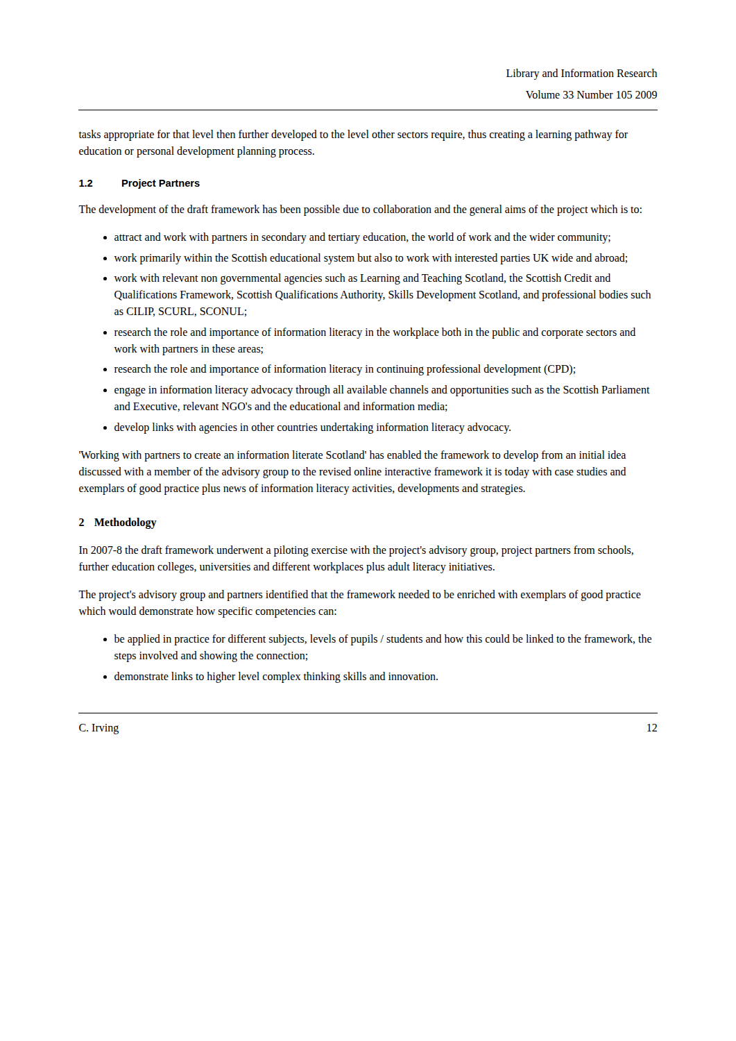Library and Information Research
Volume 33 Number 105 2009
tasks appropriate for that level then further developed to the level other sectors require, thus creating a learning pathway for education or personal development planning process.
1.2 Project Partners
The development of the draft framework has been possible due to collaboration and the general aims of the project which is to:
attract and work with partners in secondary and tertiary education, the world of work and the wider community;
work primarily within the Scottish educational system but also to work with interested parties UK wide and abroad;
work with relevant non governmental agencies such as Learning and Teaching Scotland, the Scottish Credit and Qualifications Framework, Scottish Qualifications Authority, Skills Development Scotland, and professional bodies such as CILIP, SCURL, SCONUL;
research the role and importance of information literacy in the workplace both in the public and corporate sectors and work with partners in these areas;
research the role and importance of information literacy in continuing professional development (CPD);
engage in information literacy advocacy through all available channels and opportunities such as the Scottish Parliament and Executive, relevant NGO's and the educational and information media;
develop links with agencies in other countries undertaking information literacy advocacy.
'Working with partners to create an information literate Scotland' has enabled the framework to develop from an initial idea discussed with a member of the advisory group to the revised online interactive framework it is today with case studies and exemplars of good practice plus news of information literacy activities, developments and strategies.
2 Methodology
In 2007-8 the draft framework underwent a piloting exercise with the project's advisory group, project partners from schools, further education colleges, universities and different workplaces plus adult literacy initiatives.
The project's advisory group and partners identified that the framework needed to be enriched with exemplars of good practice which would demonstrate how specific competencies can:
be applied in practice for different subjects, levels of pupils / students and how this could be linked to the framework, the steps involved and showing the connection;
demonstrate links to higher level complex thinking skills and innovation.
C. Irving 12